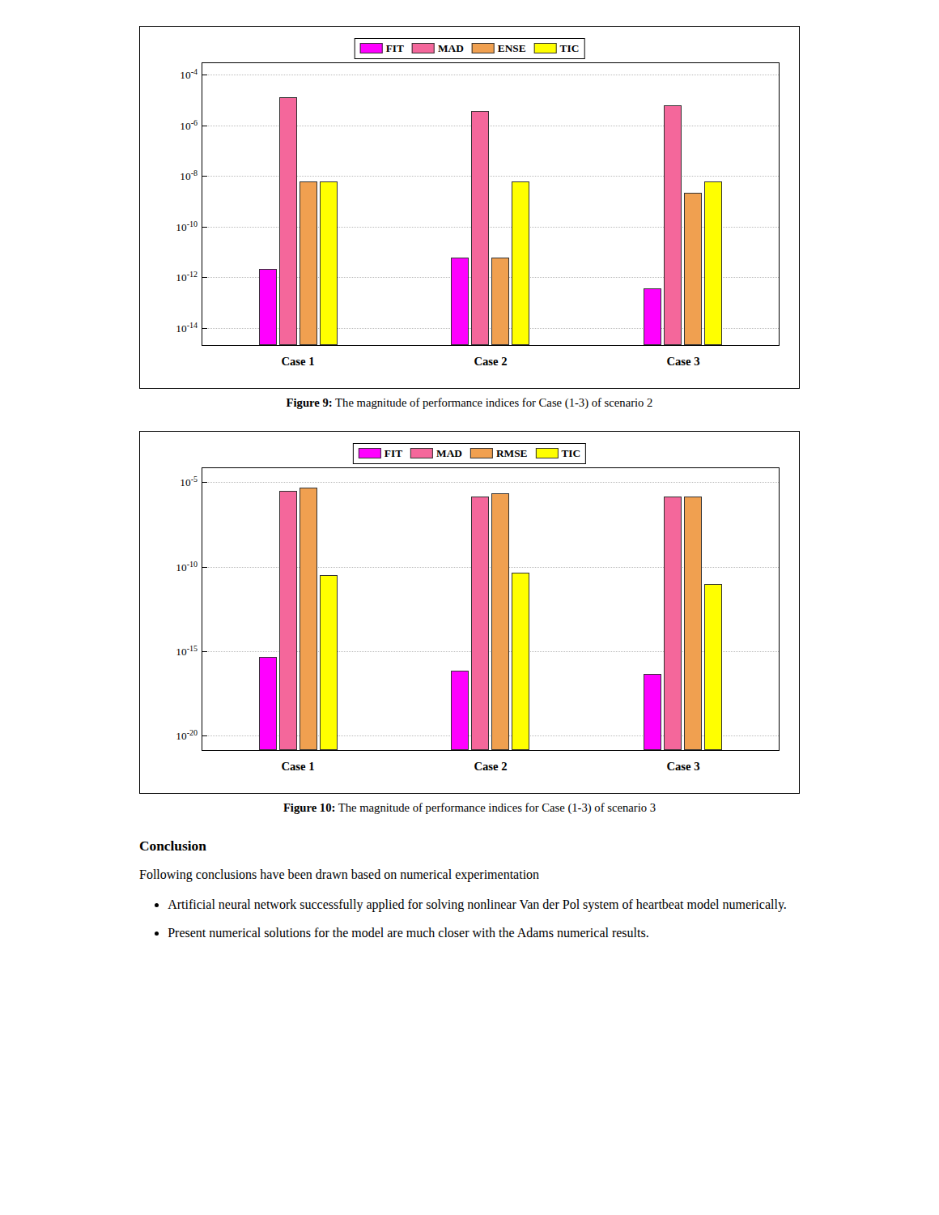FIT MAD ENSE TIC
10-4
10-6
10-8
10-10
10-12
10-14
Case 1 Case 2 Case 3
Figure 9: The magnitude of performance indices for Case (1-3) of scenario 2
FIT MAD RMSE TIC
10-5
10-10
10-15
10-20
Case 1 Case 2 Case 3
Figure 10: The magnitude of performance indices for Case (1-3) of scenario 3
Conclusion
Following conclusions have been drawn based on numerical experimentation
Artificial neural network successfully applied for solving nonlinear Van der Pol system of heartbeat model numerically.
Present numerical solutions for the model are much closer with the Adams numerical results.